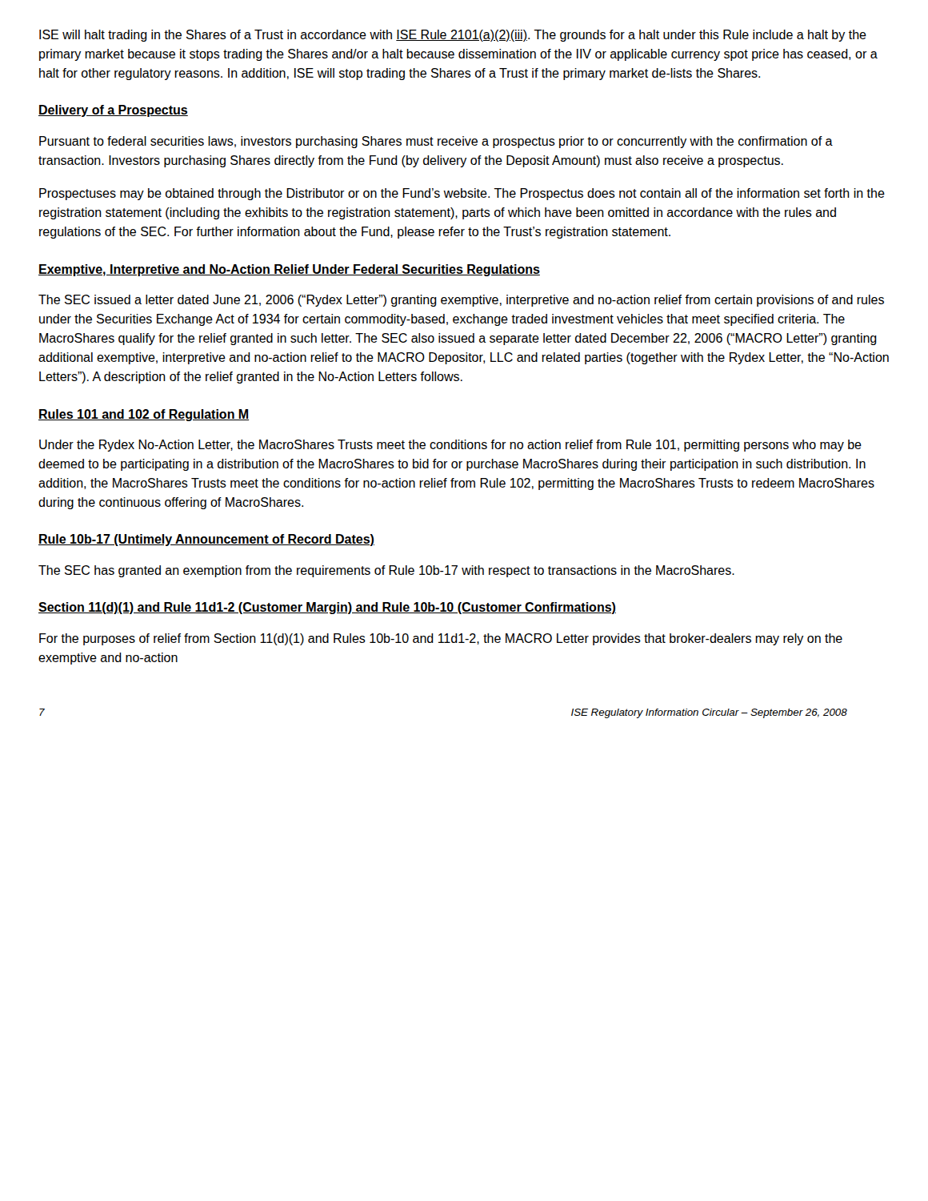ISE will halt trading in the Shares of a Trust in accordance with ISE Rule 2101(a)(2)(iii). The grounds for a halt under this Rule include a halt by the primary market because it stops trading the Shares and/or a halt because dissemination of the IIV or applicable currency spot price has ceased, or a halt for other regulatory reasons. In addition, ISE will stop trading the Shares of a Trust if the primary market de-lists the Shares.
Delivery of a Prospectus
Pursuant to federal securities laws, investors purchasing Shares must receive a prospectus prior to or concurrently with the confirmation of a transaction. Investors purchasing Shares directly from the Fund (by delivery of the Deposit Amount) must also receive a prospectus.
Prospectuses may be obtained through the Distributor or on the Fund’s website. The Prospectus does not contain all of the information set forth in the registration statement (including the exhibits to the registration statement), parts of which have been omitted in accordance with the rules and regulations of the SEC. For further information about the Fund, please refer to the Trust’s registration statement.
Exemptive, Interpretive and No-Action Relief Under Federal Securities Regulations
The SEC issued a letter dated June 21, 2006 (“Rydex Letter”) granting exemptive, interpretive and no-action relief from certain provisions of and rules under the Securities Exchange Act of 1934 for certain commodity-based, exchange traded investment vehicles that meet specified criteria. The MacroShares qualify for the relief granted in such letter. The SEC also issued a separate letter dated December 22, 2006 (“MACRO Letter”) granting additional exemptive, interpretive and no-action relief to the MACRO Depositor, LLC and related parties (together with the Rydex Letter, the “No-Action Letters”). A description of the relief granted in the No-Action Letters follows.
Rules 101 and 102 of Regulation M
Under the Rydex No-Action Letter, the MacroShares Trusts meet the conditions for no action relief from Rule 101, permitting persons who may be deemed to be participating in a distribution of the MacroShares to bid for or purchase MacroShares during their participation in such distribution. In addition, the MacroShares Trusts meet the conditions for no-action relief from Rule 102, permitting the MacroShares Trusts to redeem MacroShares during the continuous offering of MacroShares.
Rule 10b-17 (Untimely Announcement of Record Dates)
The SEC has granted an exemption from the requirements of Rule 10b-17 with respect to transactions in the MacroShares.
Section 11(d)(1) and Rule 11d1-2 (Customer Margin) and Rule 10b-10 (Customer Confirmations)
For the purposes of relief from Section 11(d)(1) and Rules 10b-10 and 11d1-2, the MACRO Letter provides that broker-dealers may rely on the exemptive and no-action
7 ISE Regulatory Information Circular – September 26, 2008